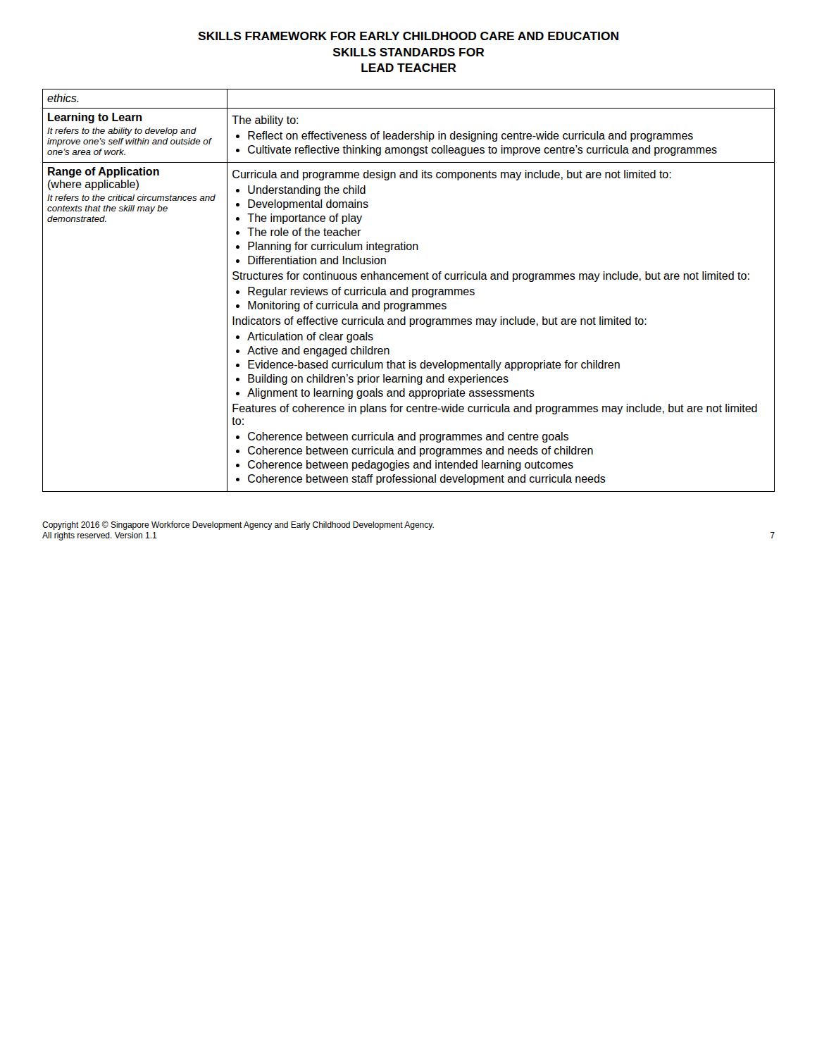SKILLS FRAMEWORK FOR EARLY CHILDHOOD CARE AND EDUCATION
SKILLS STANDARDS FOR
LEAD TEACHER
| ethics. | |
| Learning to Learn It refers to the ability to develop and improve one’s self within and outside of one’s area of work. | The ability to: Reflect on effectiveness of leadership in designing centre-wide curricula and programmes Cultivate reflective thinking amongst colleagues to improve centre’s curricula and programmes |
| Range of Application (where applicable) It refers to the critical circumstances and contexts that the skill may be demonstrated. | Curricula and programme design and its components may include, but are not limited to: Understanding the child Developmental domains The importance of play The role of the teacher Planning for curriculum integration Differentiation and Inclusion Structures for continuous enhancement of curricula and programmes may include, but are not limited to: Regular reviews of curricula and programmes Monitoring of curricula and programmes Indicators of effective curricula and programmes may include, but are not limited to: Articulation of clear goals Active and engaged children Evidence-based curriculum that is developmentally appropriate for children Building on children’s prior learning and experiences Alignment to learning goals and appropriate assessments Features of coherence in plans for centre-wide curricula and programmes may include, but are not limited to: Coherence between curricula and programmes and centre goals Coherence between curricula and programmes and needs of children Coherence between pedagogies and intended learning outcomes Coherence between staff professional development and curricula needs |
Copyright 2016 © Singapore Workforce Development Agency and Early Childhood Development Agency.
All rights reserved. Version 1.1 7